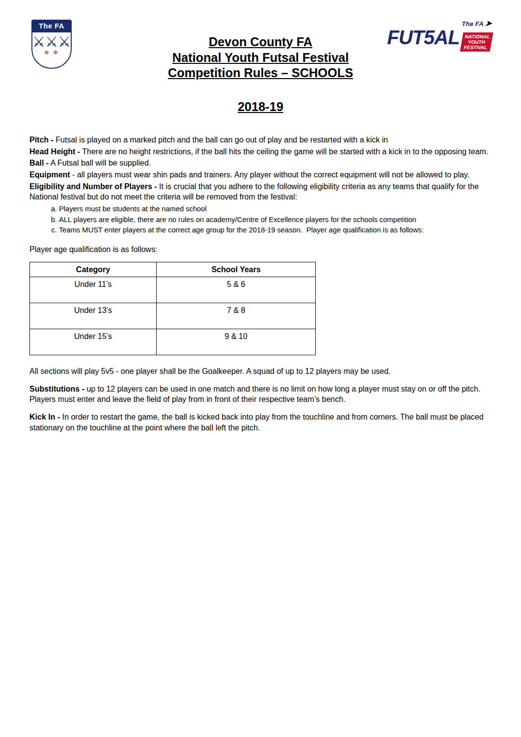The FA
⚔⚔⚔
❄ ❄
The FA ➤
FUT5AL NATIONAL
YOUTH
FESTIVAL
Devon County FA
National Youth Futsal Festival
Competition Rules – SCHOOLS
2018-19
Pitch - Futsal is played on a marked pitch and the ball can go out of play and be restarted with a kick in
Head Height - There are no height restrictions, if the ball hits the ceiling the game will be started with a kick in to the opposing team.
Ball - A Futsal ball will be supplied.
Equipment - all players must wear shin pads and trainers. Any player without the correct equipment will not be allowed to play.
Eligibility and Number of Players - It is crucial that you adhere to the following eligibility criteria as any teams that qualify for the National festival but do not meet the criteria will be removed from the festival:
Players must be students at the named school
ALL players are eligible, there are no rules on academy/Centre of Excellence players for the schools competition
Teams MUST enter players at the correct age group for the 2018-19 season. Player age qualification is as follows:
Player age qualification is as follows:
| Category | School Years |
| --- | --- |
| Under 11’s | 5 & 6 |
| Under 13’s | 7 & 8 |
| Under 15’s | 9 & 10 |
All sections will play 5v5 - one player shall be the Goalkeeper. A squad of up to 12 players may be used.
Substitutions - up to 12 players can be used in one match and there is no limit on how long a player must stay on or off the pitch. Players must enter and leave the field of play from in front of their respective team’s bench.
Kick In - In order to restart the game, the ball is kicked back into play from the touchline and from corners. The ball must be placed stationary on the touchline at the point where the ball left the pitch.